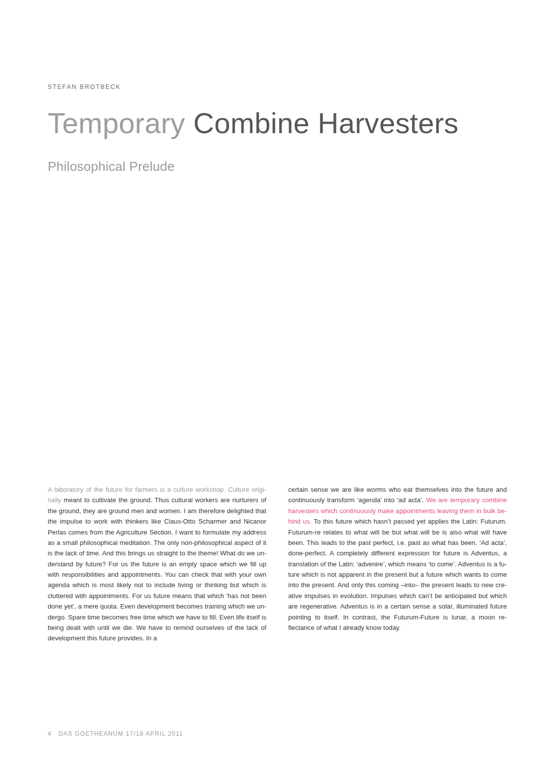Stefan Brotbeck
Temporary Combine Harvesters
Philosophical Prelude
A laboratory of the future for farmers is a culture workshop. Culture originally meant to cultivate the ground. Thus cultural workers are nurturers of the ground, they are ground men and women. I am therefore delighted that the impulse to work with thinkers like Claus-Otto Scharmer and Nicanor Perlas comes from the Agriculture Section. I want to formulate my address as a small philosophical meditation. The only non-philosophical aspect of it is the lack of time. And this brings us straight to the theme! What do we understand by future? For us the future is an empty space which we fill up with responsibilities and appointments. You can check that with your own agenda which is most likely not to include living or thinking but which is cluttered with appointments. For us future means that which ‘has not been done yet’, a mere quota. Even development becomes training which we undergo. Spare time becomes free time which we have to fill. Even life itself is being dealt with until we die. We have to remind ourselves of the lack of development this future provides. In a
certain sense we are like worms who eat themselves into the future and continuously transform ‘agenda’ into ‘ad acta’. We are temporary combine harvesters which continuously make appointments leaving them in bulk behind us. To this future which hasn’t passed yet applies the Latin: Futurum. Futurum-re relates to what will be but what will be is also what will have been. This leads to the past perfect, i.e. past as what has been. ‘Ad acta’, done-perfect. A completely different expression for future is Adventus, a translation of the Latin: ‘advenire’, which means ‘to come’. Adventus is a future which is not apparent in the present but a future which wants to come into the present. And only this coming –into– the present leads to new creative impulses in evolution. Impulses which can’t be anticipated but which are regenerative. Adventus is in a certain sense a solar, illuminated future pointing to itself. In contrast, the Futurum-Future is lunar, a moon reflectance of what I already know today.
4 Das Goetheanum 17/18 April 2011